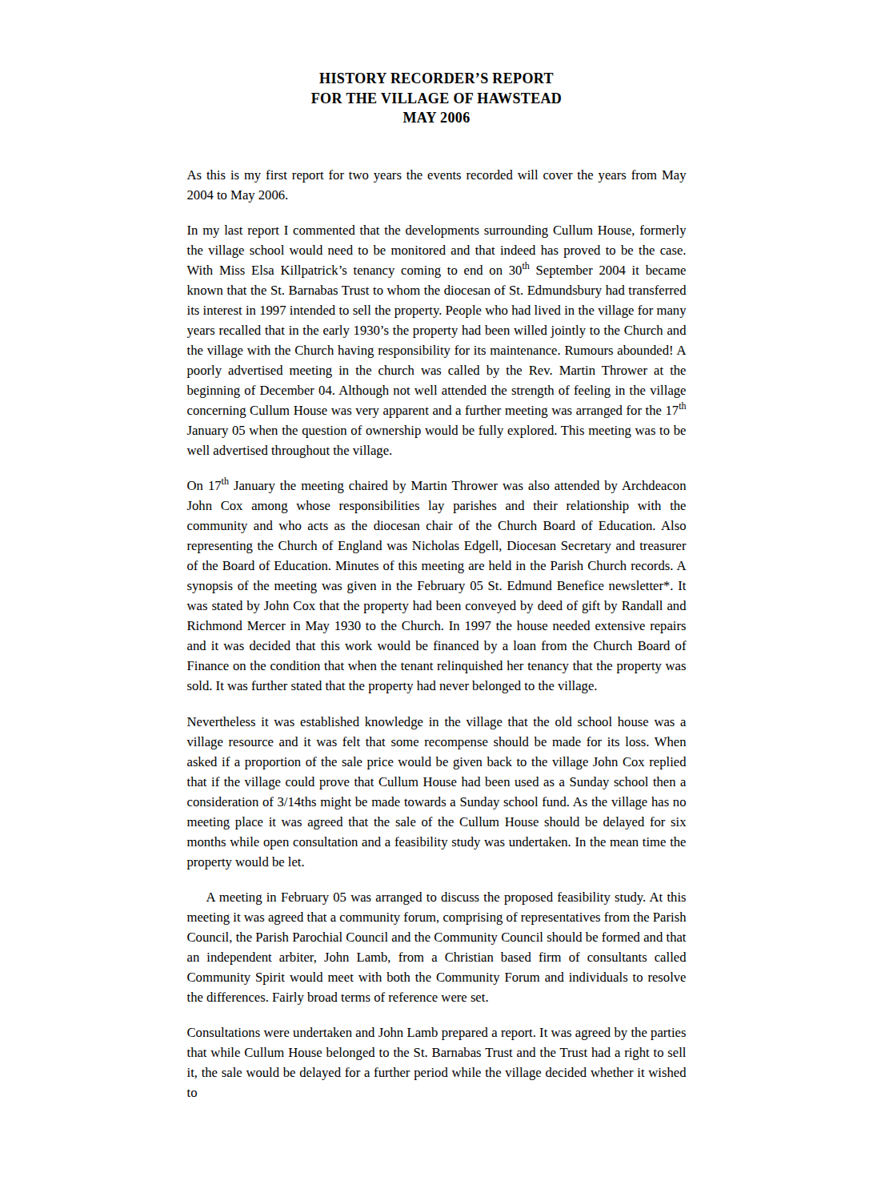HISTORY RECORDER’S REPORT FOR THE VILLAGE OF HAWSTEAD MAY 2006
As this is my first report for two years the events recorded will cover the years from May 2004 to May 2006.
In my last report I commented that the developments surrounding Cullum House, formerly the village school would need to be monitored and that indeed has proved to be the case. With Miss Elsa Killpatrick’s tenancy coming to end on 30th September 2004 it became known that the St. Barnabas Trust to whom the diocesan of St. Edmundsbury had transferred its interest in 1997 intended to sell the property. People who had lived in the village for many years recalled that in the early 1930’s the property had been willed jointly to the Church and the village with the Church having responsibility for its maintenance. Rumours abounded! A poorly advertised meeting in the church was called by the Rev. Martin Thrower at the beginning of December 04. Although not well attended the strength of feeling in the village concerning Cullum House was very apparent and a further meeting was arranged for the 17th January 05 when the question of ownership would be fully explored. This meeting was to be well advertised throughout the village.
On 17th January the meeting chaired by Martin Thrower was also attended by Archdeacon John Cox among whose responsibilities lay parishes and their relationship with the community and who acts as the diocesan chair of the Church Board of Education. Also representing the Church of England was Nicholas Edgell, Diocesan Secretary and treasurer of the Board of Education. Minutes of this meeting are held in the Parish Church records. A synopsis of the meeting was given in the February 05 St. Edmund Benefice newsletter*. It was stated by John Cox that the property had been conveyed by deed of gift by Randall and Richmond Mercer in May 1930 to the Church. In 1997 the house needed extensive repairs and it was decided that this work would be financed by a loan from the Church Board of Finance on the condition that when the tenant relinquished her tenancy that the property was sold. It was further stated that the property had never belonged to the village.
Nevertheless it was established knowledge in the village that the old school house was a village resource and it was felt that some recompense should be made for its loss. When asked if a proportion of the sale price would be given back to the village John Cox replied that if the village could prove that Cullum House had been used as a Sunday school then a consideration of 3/14ths might be made towards a Sunday school fund. As the village has no meeting place it was agreed that the sale of the Cullum House should be delayed for six months while open consultation and a feasibility study was undertaken. In the mean time the property would be let.
A meeting in February 05 was arranged to discuss the proposed feasibility study. At this meeting it was agreed that a community forum, comprising of representatives from the Parish Council, the Parish Parochial Council and the Community Council should be formed and that an independent arbiter, John Lamb, from a Christian based firm of consultants called Community Spirit would meet with both the Community Forum and individuals to resolve the differences. Fairly broad terms of reference were set.
Consultations were undertaken and John Lamb prepared a report. It was agreed by the parties that while Cullum House belonged to the St. Barnabas Trust and the Trust had a right to sell it, the sale would be delayed for a further period while the village decided whether it wished to